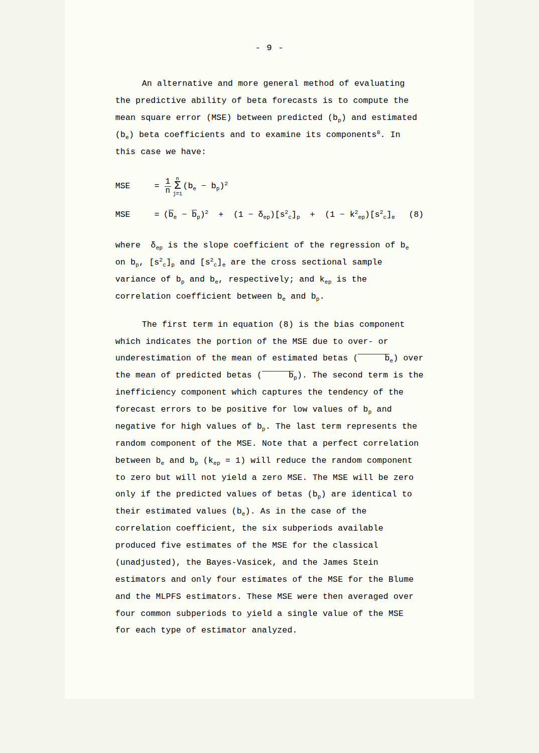- 9 -
An alternative and more general method of evaluating the predictive ability of beta forecasts is to compute the mean square error (MSE) between predicted (bp) and estimated (be) beta coefficients and to examine its components8. In this case we have:
MSE
=
1 n nΣj=1(be − bp)2
MSE
=
(be − bp)2 + (1 − δep)[s2c]p + (1 − k2ep)[s2c]e
(8)
where δep is the slope coefficient of the regression of be on bp, [s2c]p and [s2c]e are the cross sectional sample variance of bp and be, respectively; and kep is the correlation coefficient between be and bp.
The first term in equation (8) is the bias component which indicates the portion of the MSE due to over- or underestimation of the mean of estimated betas (be) over the mean of predicted betas (bp). The second term is the inefficiency component which captures the tendency of the forecast errors to be positive for low values of bp and negative for high values of bp. The last term represents the random component of the MSE. Note that a perfect correlation between be and bp (kep = 1) will reduce the random component to zero but will not yield a zero MSE. The MSE will be zero only if the predicted values of betas (bp) are identical to their estimated values (be). As in the case of the correlation coefficient, the six subperiods available produced five estimates of the MSE for the classical (unadjusted), the Bayes-Vasicek, and the James Stein estimators and only four estimates of the MSE for the Blume and the MLPFS estimators. These MSE were then averaged over four common subperiods to yield a single value of the MSE for each type of estimator analyzed.